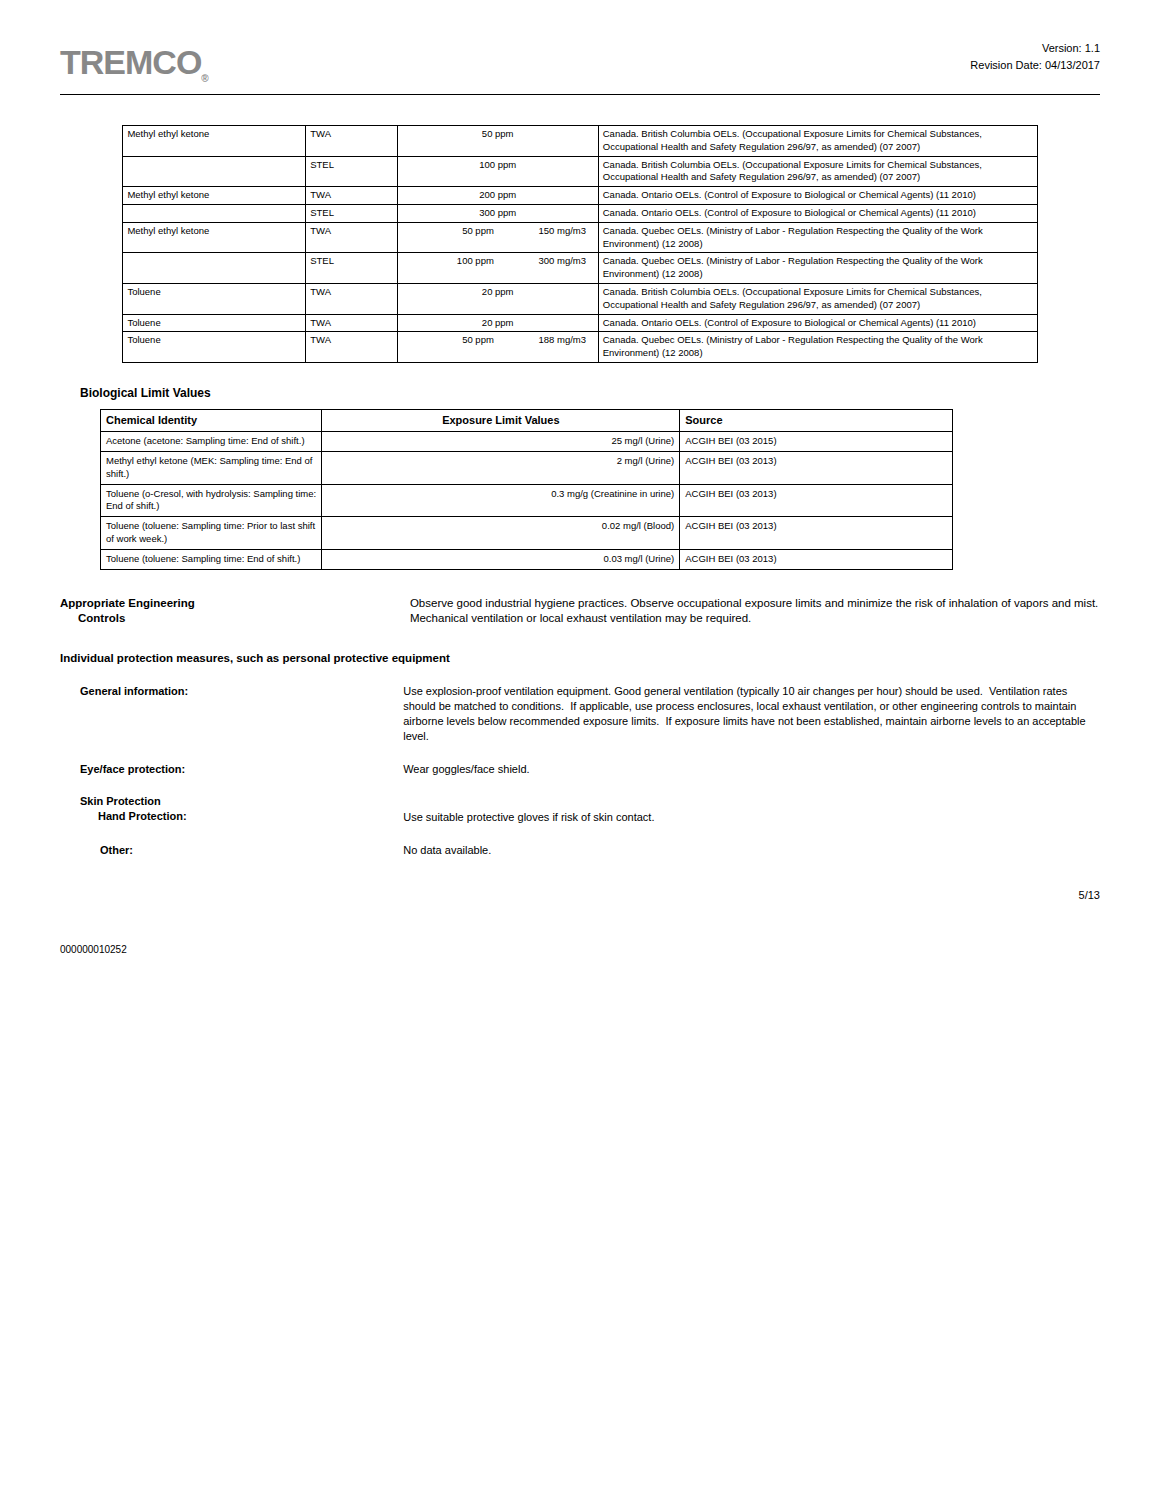TREMCO®
Version: 1.1
Revision Date: 04/13/2017
| Methyl ethyl ketone | TWA | 50 ppm | Canada. British Columbia OELs. (Occupational Exposure Limits for Chemical Substances, Occupational Health and Safety Regulation 296/97, as amended) (07 2007) |
| | STEL | 100 ppm | Canada. British Columbia OELs. (Occupational Exposure Limits for Chemical Substances, Occupational Health and Safety Regulation 296/97, as amended) (07 2007) |
| Methyl ethyl ketone | TWA | 200 ppm | Canada. Ontario OELs. (Control of Exposure to Biological or Chemical Agents) (11 2010) |
| | STEL | 300 ppm | Canada. Ontario OELs. (Control of Exposure to Biological or Chemical Agents) (11 2010) |
| Methyl ethyl ketone | TWA | 50 ppm 150 mg/m3 | Canada. Quebec OELs. (Ministry of Labor - Regulation Respecting the Quality of the Work Environment) (12 2008) |
| | STEL | 100 ppm 300 mg/m3 | Canada. Quebec OELs. (Ministry of Labor - Regulation Respecting the Quality of the Work Environment) (12 2008) |
| Toluene | TWA | 20 ppm | Canada. British Columbia OELs. (Occupational Exposure Limits for Chemical Substances, Occupational Health and Safety Regulation 296/97, as amended) (07 2007) |
| Toluene | TWA | 20 ppm | Canada. Ontario OELs. (Control of Exposure to Biological or Chemical Agents) (11 2010) |
| Toluene | TWA | 50 ppm 188 mg/m3 | Canada. Quebec OELs. (Ministry of Labor - Regulation Respecting the Quality of the Work Environment) (12 2008) |
Biological Limit Values
| Chemical Identity | Exposure Limit Values | Source |
| --- | --- | --- |
| Acetone (acetone: Sampling time: End of shift.) | 25 mg/l (Urine) | ACGIH BEI (03 2015) |
| Methyl ethyl ketone (MEK: Sampling time: End of shift.) | 2 mg/l (Urine) | ACGIH BEI (03 2013) |
| Toluene (o-Cresol, with hydrolysis: Sampling time: End of shift.) | 0.3 mg/g (Creatinine in urine) | ACGIH BEI (03 2013) |
| Toluene (toluene: Sampling time: Prior to last shift of work week.) | 0.02 mg/l (Blood) | ACGIH BEI (03 2013) |
| Toluene (toluene: Sampling time: End of shift.) | 0.03 mg/l (Urine) | ACGIH BEI (03 2013) |
Appropriate Engineering
Controls
Observe good industrial hygiene practices. Observe occupational exposure limits and minimize the risk of inhalation of vapors and mist. Mechanical ventilation or local exhaust ventilation may be required.
Individual protection measures, such as personal protective equipment
General information:
Use explosion-proof ventilation equipment. Good general ventilation (typically 10 air changes per hour) should be used. Ventilation rates should be matched to conditions. If applicable, use process enclosures, local exhaust ventilation, or other engineering controls to maintain airborne levels below recommended exposure limits. If exposure limits have not been established, maintain airborne levels to an acceptable level.
Eye/face protection:
Wear goggles/face shield.
Skin Protection
Hand Protection:
Use suitable protective gloves if risk of skin contact.
Other:
No data available.
5/13
000000010252